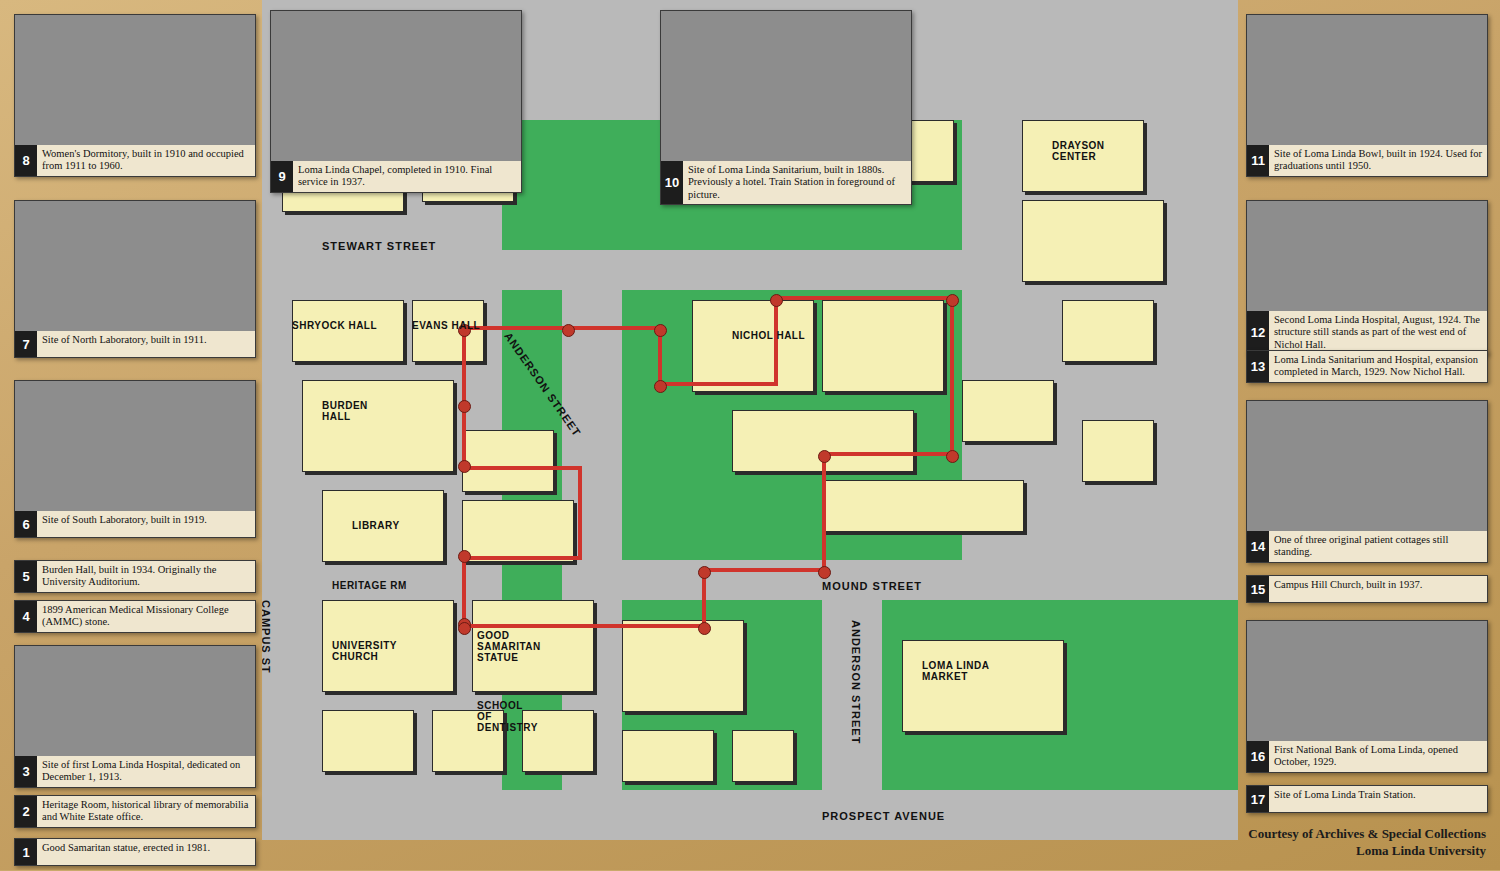GENTRY
GYM
SHRYOCK HALL
EVANS HALL
BURDEN
HALL
LIBRARY
HERITAGE RM
UNIVERSITY
CHURCH
GOOD
SAMARITAN
STATUE
SCHOOL
OF
DENTISTRY
NICHOL HALL
DRAYSON
CENTER
LOMA LINDA
MARKET
STEWART STREET
ANDERSON STREET
MOUND STREET
ANDERSON STREET
PROSPECT AVENUE
CAMPUS ST
8
Women's Dormitory, built in 1910 and occupied from 1911 to 1960.
7
Site of North Laboratory, built in 1911.
6
Site of South Laboratory, built in 1919.
5
Burden Hall, built in 1934. Originally the University Auditorium.
4
1899 American Medical Missionary College (AMMC) stone.
3
Site of first Loma Linda Hospital, dedicated on December 1, 1913.
2
Heritage Room, historical library of memorabilia and White Estate office.
1
Good Samaritan statue, erected in 1981.
9
Loma Linda Chapel, completed in 1910. Final service in 1937.
10
Site of Loma Linda Sanitarium, built in 1880s. Previously a hotel. Train Station in foreground of picture.
11
Site of Loma Linda Bowl, built in 1924. Used for graduations until 1950.
12
Second Loma Linda Hospital, August, 1924. The structure still stands as part of the west end of Nichol Hall.
13
Loma Linda Sanitarium and Hospital, expansion completed in March, 1929. Now Nichol Hall.
14
One of three original patient cottages still standing.
15
Campus Hill Church, built in 1937.
16
First National Bank of Loma Linda, opened October, 1929.
17
Site of Loma Linda Train Station.
Courtesy of Archives & Special Collections
Loma Linda University